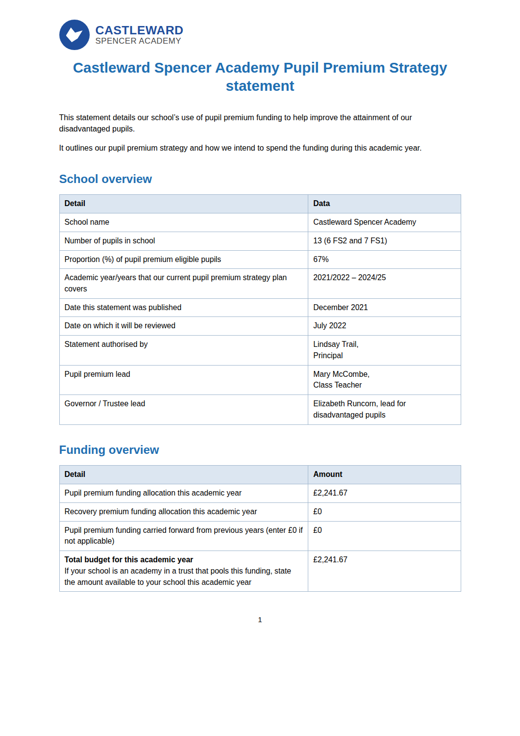CASTLEWARD
SPENCER ACADEMY
Castleward Spencer Academy Pupil Premium Strategy statement
This statement details our school’s use of pupil premium funding to help improve the attainment of our disadvantaged pupils.
It outlines our pupil premium strategy and how we intend to spend the funding during this academic year.
School overview
| Detail | Data |
| --- | --- |
| School name | Castleward Spencer Academy |
| Number of pupils in school | 13 (6 FS2 and 7 FS1) |
| Proportion (%) of pupil premium eligible pupils | 67% |
| Academic year/years that our current pupil premium strategy plan covers | 2021/2022 – 2024/25 |
| Date this statement was published | December 2021 |
| Date on which it will be reviewed | July 2022 |
| Statement authorised by | Lindsay Trail, Principal |
| Pupil premium lead | Mary McCombe, Class Teacher |
| Governor / Trustee lead | Elizabeth Runcorn, lead for disadvantaged pupils |
Funding overview
| Detail | Amount |
| --- | --- |
| Pupil premium funding allocation this academic year | £2,241.67 |
| Recovery premium funding allocation this academic year | £0 |
| Pupil premium funding carried forward from previous years (enter £0 if not applicable) | £0 |
| Total budget for this academic year If your school is an academy in a trust that pools this funding, state the amount available to your school this academic year | £2,241.67 |
1